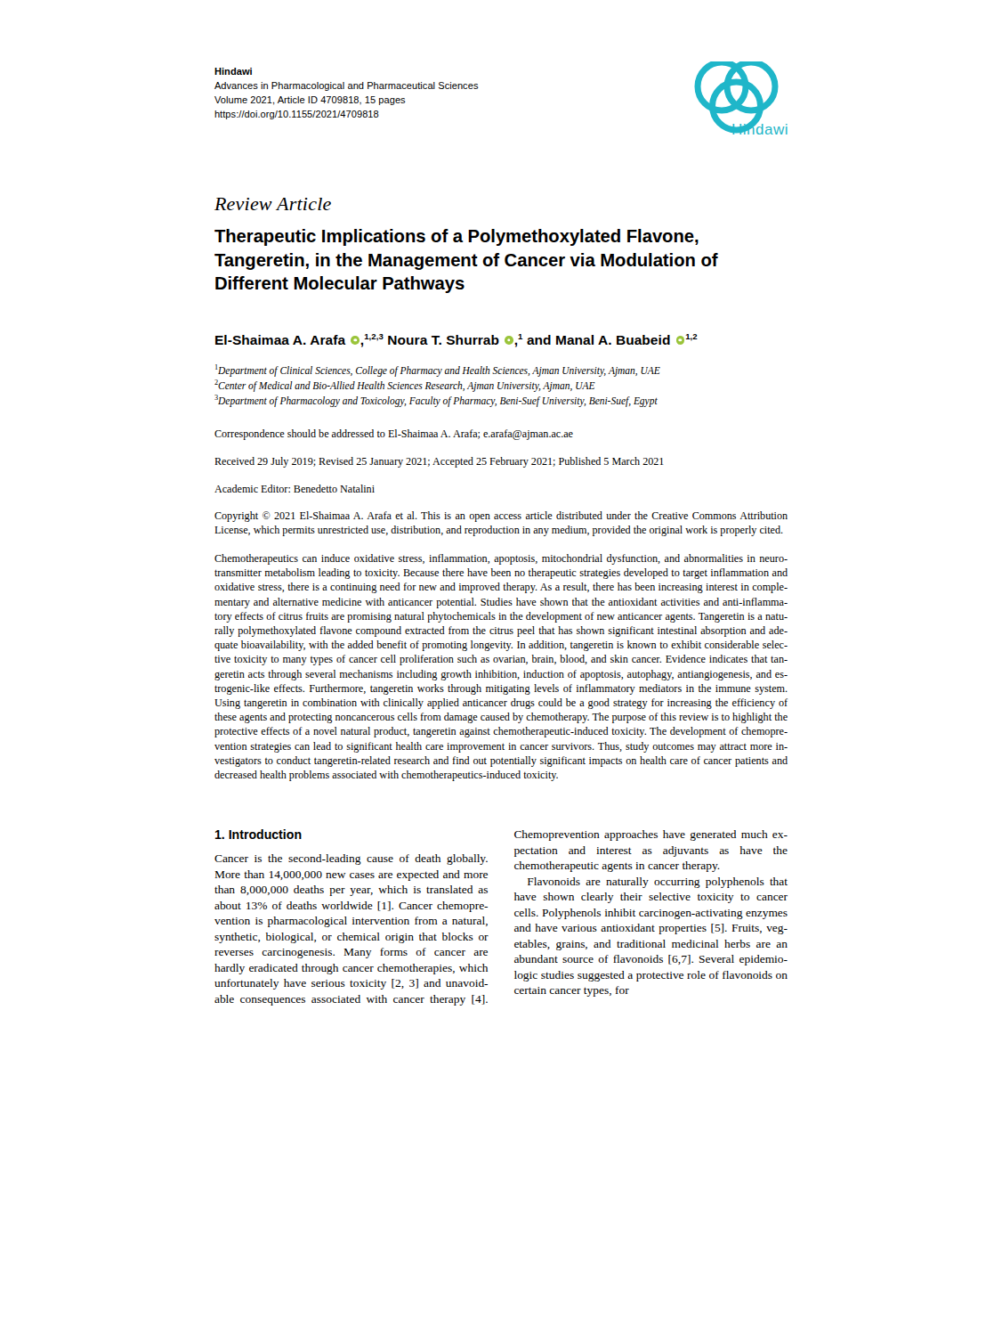Hindawi
Advances in Pharmacological and Pharmaceutical Sciences
Volume 2021, Article ID 4709818, 15 pages
https://doi.org/10.1155/2021/4709818
Hindawi
Review Article
Therapeutic Implications of a Polymethoxylated Flavone, Tangeretin, in the Management of Cancer via Modulation of Different Molecular Pathways
El-Shaimaa A. Arafa ,1,2,3 Noura T. Shurrab ,1 and Manal A. Buabeid 1,2
1Department of Clinical Sciences, College of Pharmacy and Health Sciences, Ajman University, Ajman, UAE
2Center of Medical and Bio-Allied Health Sciences Research, Ajman University, Ajman, UAE
3Department of Pharmacology and Toxicology, Faculty of Pharmacy, Beni-Suef University, Beni-Suef, Egypt
Correspondence should be addressed to El-Shaimaa A. Arafa; e.arafa@ajman.ac.ae
Received 29 July 2019; Revised 25 January 2021; Accepted 25 February 2021; Published 5 March 2021
Academic Editor: Benedetto Natalini
Copyright © 2021 El-Shaimaa A. Arafa et al. This is an open access article distributed under the Creative Commons Attribution License, which permits unrestricted use, distribution, and reproduction in any medium, provided the original work is properly cited.
Chemotherapeutics can induce oxidative stress, inflammation, apoptosis, mitochondrial dysfunction, and abnormalities in neurotransmitter metabolism leading to toxicity. Because there have been no therapeutic strategies developed to target inflammation and oxidative stress, there is a continuing need for new and improved therapy. As a result, there has been increasing interest in complementary and alternative medicine with anticancer potential. Studies have shown that the antioxidant activities and anti-inflammatory effects of citrus fruits are promising natural phytochemicals in the development of new anticancer agents. Tangeretin is a naturally polymethoxylated flavone compound extracted from the citrus peel that has shown significant intestinal absorption and adequate bioavailability, with the added benefit of promoting longevity. In addition, tangeretin is known to exhibit considerable selective toxicity to many types of cancer cell proliferation such as ovarian, brain, blood, and skin cancer. Evidence indicates that tangeretin acts through several mechanisms including growth inhibition, induction of apoptosis, autophagy, antiangiogenesis, and estrogenic-like effects. Furthermore, tangeretin works through mitigating levels of inflammatory mediators in the immune system. Using tangeretin in combination with clinically applied anticancer drugs could be a good strategy for increasing the efficiency of these agents and protecting noncancerous cells from damage caused by chemotherapy. The purpose of this review is to highlight the protective effects of a novel natural product, tangeretin against chemotherapeutic-induced toxicity. The development of chemoprevention strategies can lead to significant health care improvement in cancer survivors. Thus, study outcomes may attract more investigators to conduct tangeretin-related research and find out potentially significant impacts on health care of cancer patients and decreased health problems associated with chemotherapeutics-induced toxicity.
1. Introduction
Cancer is the second-leading cause of death globally. More than 14,000,000 new cases are expected and more than 8,000,000 deaths per year, which is translated as about 13% of deaths worldwide [1]. Cancer chemoprevention is pharmacological intervention from a natural, synthetic, biological, or chemical origin that blocks or reverses carcinogenesis. Many forms of cancer are hardly eradicated through cancer chemotherapies, which unfortunately have serious toxicity [2, 3] and unavoidable consequences associated with cancer therapy [4]. Chemoprevention approaches have generated much expectation and interest as adjuvants as have the chemotherapeutic agents in cancer therapy.
Flavonoids are naturally occurring polyphenols that have shown clearly their selective toxicity to cancer cells. Polyphenols inhibit carcinogen-activating enzymes and have various antioxidant properties [5]. Fruits, vegetables, grains, and traditional medicinal herbs are an abundant source of flavonoids [6,7]. Several epidemiologic studies suggested a protective role of flavonoids on certain cancer types, for